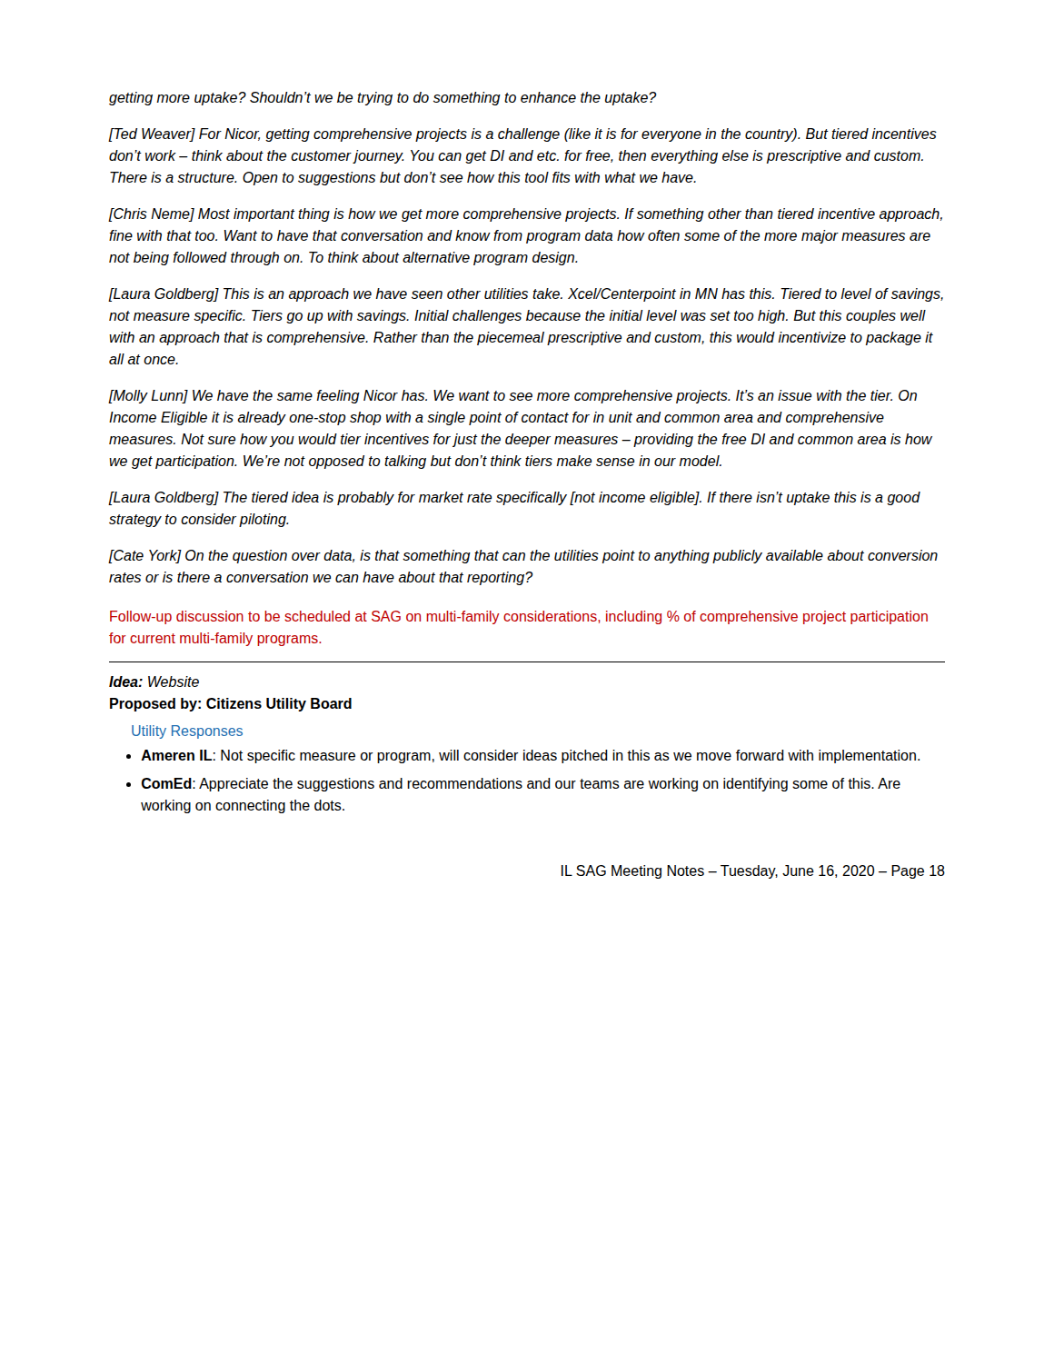getting more uptake? Shouldn’t we be trying to do something to enhance the uptake?
[Ted Weaver] For Nicor, getting comprehensive projects is a challenge (like it is for everyone in the country). But tiered incentives don’t work – think about the customer journey. You can get DI and etc. for free, then everything else is prescriptive and custom. There is a structure. Open to suggestions but don’t see how this tool fits with what we have.
[Chris Neme] Most important thing is how we get more comprehensive projects. If something other than tiered incentive approach, fine with that too. Want to have that conversation and know from program data how often some of the more major measures are not being followed through on. To think about alternative program design.
[Laura Goldberg] This is an approach we have seen other utilities take. Xcel/Centerpoint in MN has this. Tiered to level of savings, not measure specific. Tiers go up with savings. Initial challenges because the initial level was set too high. But this couples well with an approach that is comprehensive. Rather than the piecemeal prescriptive and custom, this would incentivize to package it all at once.
[Molly Lunn] We have the same feeling Nicor has. We want to see more comprehensive projects. It’s an issue with the tier. On Income Eligible it is already one-stop shop with a single point of contact for in unit and common area and comprehensive measures. Not sure how you would tier incentives for just the deeper measures – providing the free DI and common area is how we get participation. We’re not opposed to talking but don’t think tiers make sense in our model.
[Laura Goldberg] The tiered idea is probably for market rate specifically [not income eligible]. If there isn’t uptake this is a good strategy to consider piloting.
[Cate York] On the question over data, is that something that can the utilities point to anything publicly available about conversion rates or is there a conversation we can have about that reporting?
Follow-up discussion to be scheduled at SAG on multi-family considerations, including % of comprehensive project participation for current multi-family programs.
Idea: Website
Proposed by: Citizens Utility Board
Utility Responses
Ameren IL: Not specific measure or program, will consider ideas pitched in this as we move forward with implementation.
ComEd: Appreciate the suggestions and recommendations and our teams are working on identifying some of this. Are working on connecting the dots.
IL SAG Meeting Notes – Tuesday, June 16, 2020 – Page 18